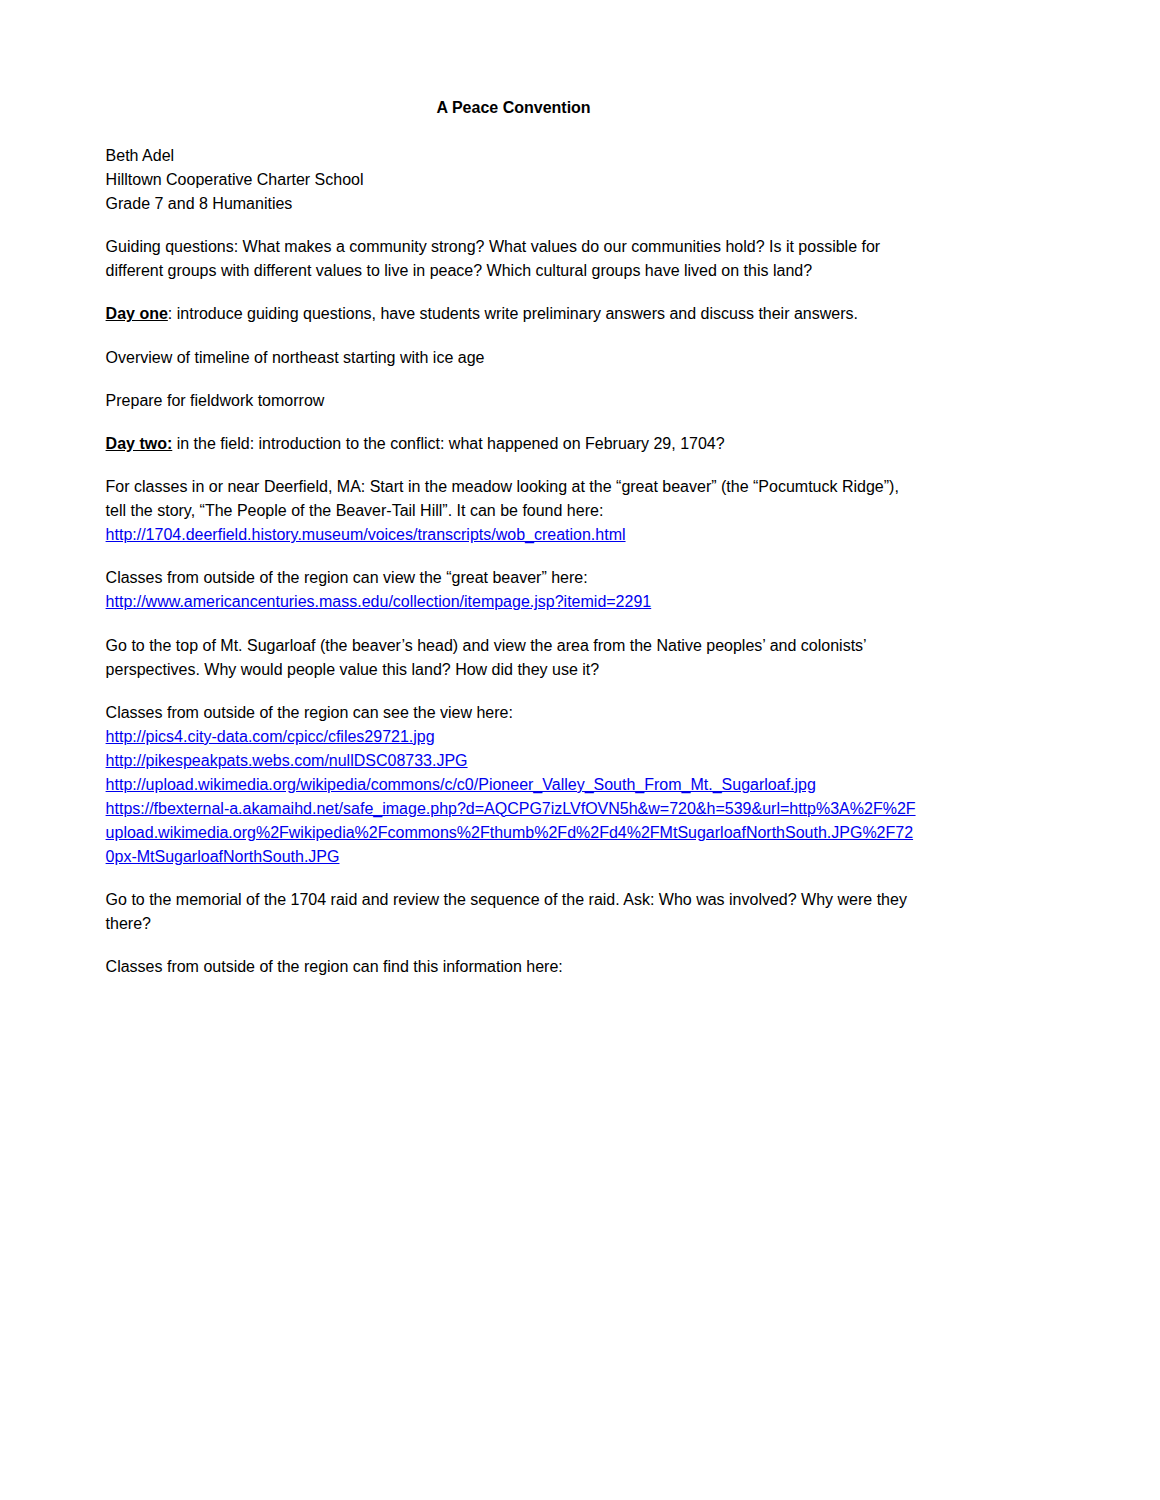A Peace Convention
Beth Adel
Hilltown Cooperative Charter School
Grade 7 and 8 Humanities
Guiding questions: What makes a community strong? What values do our communities hold? Is it possible for different groups with different values to live in peace? Which cultural groups have lived on this land?
Day one: introduce guiding questions, have students write preliminary answers and discuss their answers.
Overview of timeline of northeast starting with ice age
Prepare for fieldwork tomorrow
Day two: in the field: introduction to the conflict: what happened on February 29, 1704?
For classes in or near Deerfield, MA: Start in the meadow looking at the “great beaver” (the “Pocumtuck Ridge”), tell the story, “The People of the Beaver-Tail Hill”. It can be found here:
http://1704.deerfield.history.museum/voices/transcripts/wob_creation.html
Classes from outside of the region can view the “great beaver” here:
http://www.americancenturies.mass.edu/collection/itempage.jsp?itemid=2291
Go to the top of Mt. Sugarloaf (the beaver’s head) and view the area from the Native peoples’ and colonists’ perspectives. Why would people value this land? How did they use it?
Classes from outside of the region can see the view here:
http://pics4.city-data.com/cpicc/cfiles29721.jpg
http://pikespeakpats.webs.com/nullDSC08733.JPG
http://upload.wikimedia.org/wikipedia/commons/c/c0/Pioneer_Valley_South_From_Mt._Sugarloaf.jpg
https://fbexternal-a.akamaihd.net/safe_image.php?d=AQCPG7izLVfOVN5h&w=720&h=539&url=http%3A%2F%2Fupload.wikimedia.org%2Fwikipedia%2Fcommons%2Fthumb%2Fd%2Fd4%2FMtSugarloafNorthSouth.JPG%2F720px-MtSugarloafNorthSouth.JPG
Go to the memorial of the 1704 raid and review the sequence of the raid. Ask: Who was involved? Why were they there?
Classes from outside of the region can find this information here: